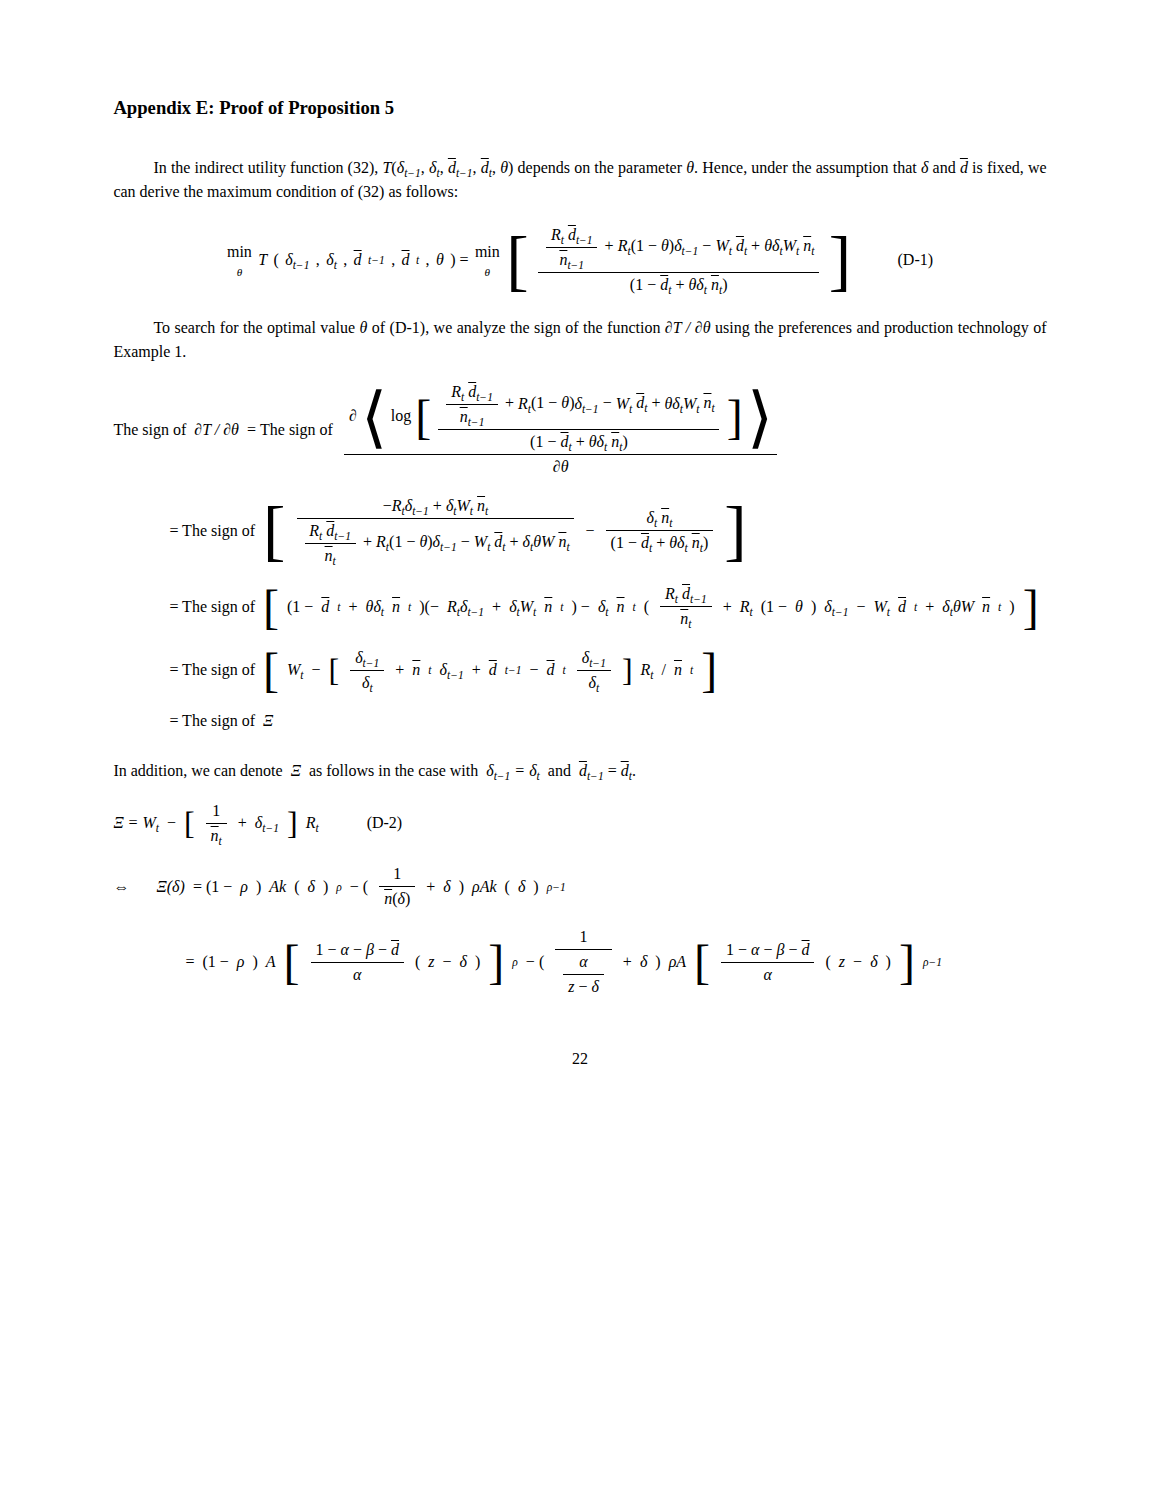Appendix E: Proof of Proposition 5
In the indirect utility function (32), T(δt−1, δt, dt−1, dt, θ) depends on the parameter θ. Hence, under the assumption that δ and d is fixed, we can derive the maximum condition of (32) as follows:
min θ T(δt−1, δt, dt−1, dt, θ) = min θ [ Rt dt−1 nt−1 + Rt(1 − θ)δt−1 − Wt dt + θδtWt nt (1 − dt + θδt nt) ] (D-1)
To search for the optimal value θ of (D-1), we analyze the sign of the function ∂T / ∂θ using the preferences and production technology of Example 1.
The sign of ∂T / ∂θ = The sign of ∂ ⟨ log [ Rt dt−1 nt−1 + Rt(1 − θ)δt−1 − Wt dt + θδtWt nt (1 − dt + θδt nt) ] ⟩ ∂θ
= The sign of [ −Rtδt−1 + δtWt nt Rt dt−1 nt + Rt(1 − θ)δt−1 − Wt dt + δtθW nt − δt nt (1 − dt + θδt nt) ]
= The sign of [ (1 − dt + θδt nt)(−Rtδt−1 + δtWt nt) − δt nt( Rt dt−1 nt + Rt(1 − θ)δt−1 − Wt dt + δtθW nt) ]
= The sign of [ Wt − [ δt−1 δt + nt δt−1 + dt−1 − dt δt−1 δt ] Rt / nt ]
= The sign of Ξ
In addition, we can denote Ξ as follows in the case with δt−1 = δt and dt−1 = dt.
Ξ = Wt − [ 1 nt + δt−1 ] Rt (D-2)
⇔ Ξ(δ) = (1 − ρ)Ak(δ)ρ − ( 1 n(δ) + δ)ρAk(δ)ρ−1
= (1 − ρ)A [ 1 − α − β − d α (z − δ) ]ρ − ( 1 α z − δ + δ)ρA [ 1 − α − β − d α (z − δ) ]ρ−1
22